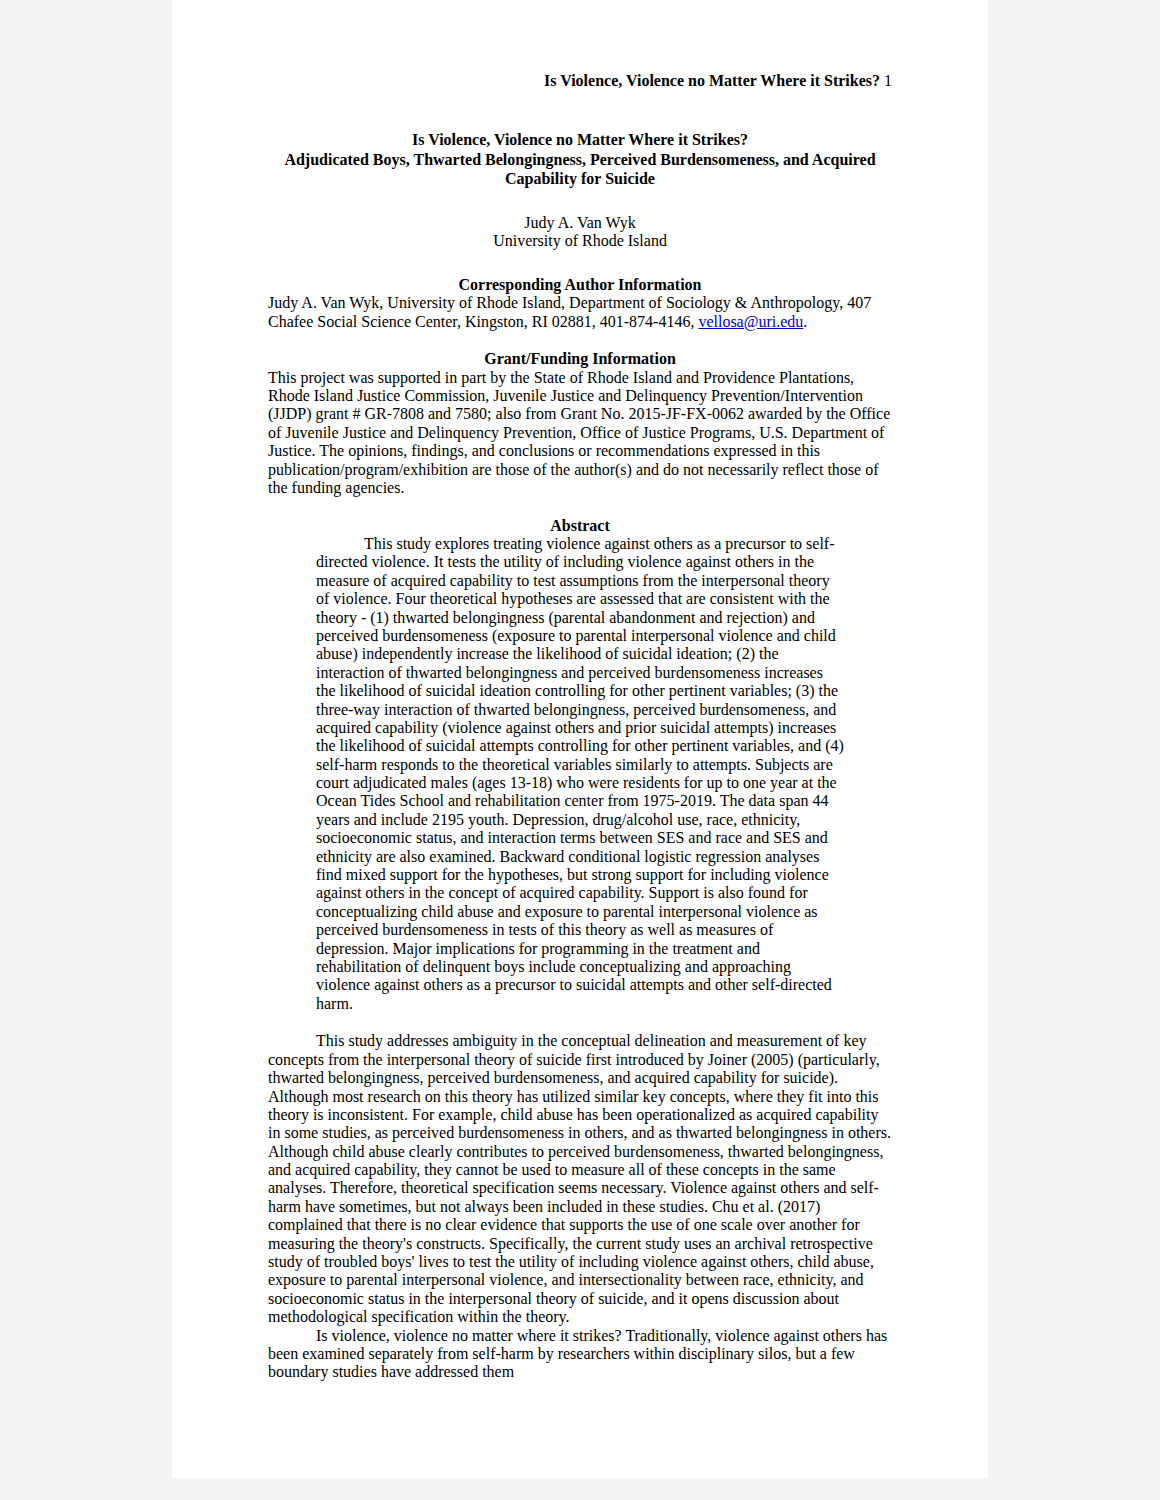Is Violence, Violence no Matter Where it Strikes? 1
Is Violence, Violence no Matter Where it Strikes? Adjudicated Boys, Thwarted Belongingness, Perceived Burdensomeness, and Acquired Capability for Suicide
Judy A. Van Wyk
University of Rhode Island
Corresponding Author Information
Judy A. Van Wyk, University of Rhode Island, Department of Sociology & Anthropology, 407 Chafee Social Science Center, Kingston, RI 02881, 401-874-4146, vellosa@uri.edu.
Grant/Funding Information
This project was supported in part by the State of Rhode Island and Providence Plantations, Rhode Island Justice Commission, Juvenile Justice and Delinquency Prevention/Intervention (JJDP) grant # GR-7808 and 7580; also from Grant No. 2015-JF-FX-0062 awarded by the Office of Juvenile Justice and Delinquency Prevention, Office of Justice Programs, U.S. Department of Justice. The opinions, findings, and conclusions or recommendations expressed in this publication/program/exhibition are those of the author(s) and do not necessarily reflect those of the funding agencies.
Abstract
This study explores treating violence against others as a precursor to self-directed violence. It tests the utility of including violence against others in the measure of acquired capability to test assumptions from the interpersonal theory of violence. Four theoretical hypotheses are assessed that are consistent with the theory - (1) thwarted belongingness (parental abandonment and rejection) and perceived burdensomeness (exposure to parental interpersonal violence and child abuse) independently increase the likelihood of suicidal ideation; (2) the interaction of thwarted belongingness and perceived burdensomeness increases the likelihood of suicidal ideation controlling for other pertinent variables; (3) the three-way interaction of thwarted belongingness, perceived burdensomeness, and acquired capability (violence against others and prior suicidal attempts) increases the likelihood of suicidal attempts controlling for other pertinent variables, and (4) self-harm responds to the theoretical variables similarly to attempts. Subjects are court adjudicated males (ages 13-18) who were residents for up to one year at the Ocean Tides School and rehabilitation center from 1975-2019. The data span 44 years and include 2195 youth. Depression, drug/alcohol use, race, ethnicity, socioeconomic status, and interaction terms between SES and race and SES and ethnicity are also examined. Backward conditional logistic regression analyses find mixed support for the hypotheses, but strong support for including violence against others in the concept of acquired capability. Support is also found for conceptualizing child abuse and exposure to parental interpersonal violence as perceived burdensomeness in tests of this theory as well as measures of depression. Major implications for programming in the treatment and rehabilitation of delinquent boys include conceptualizing and approaching violence against others as a precursor to suicidal attempts and other self-directed harm.
This study addresses ambiguity in the conceptual delineation and measurement of key concepts from the interpersonal theory of suicide first introduced by Joiner (2005) (particularly, thwarted belongingness, perceived burdensomeness, and acquired capability for suicide). Although most research on this theory has utilized similar key concepts, where they fit into this theory is inconsistent. For example, child abuse has been operationalized as acquired capability in some studies, as perceived burdensomeness in others, and as thwarted belongingness in others. Although child abuse clearly contributes to perceived burdensomeness, thwarted belongingness, and acquired capability, they cannot be used to measure all of these concepts in the same analyses. Therefore, theoretical specification seems necessary. Violence against others and self-harm have sometimes, but not always been included in these studies. Chu et al. (2017) complained that there is no clear evidence that supports the use of one scale over another for measuring the theory's constructs. Specifically, the current study uses an archival retrospective study of troubled boys' lives to test the utility of including violence against others, child abuse, exposure to parental interpersonal violence, and intersectionality between race, ethnicity, and socioeconomic status in the interpersonal theory of suicide, and it opens discussion about methodological specification within the theory.
Is violence, violence no matter where it strikes? Traditionally, violence against others has been examined separately from self-harm by researchers within disciplinary silos, but a few boundary studies have addressed them